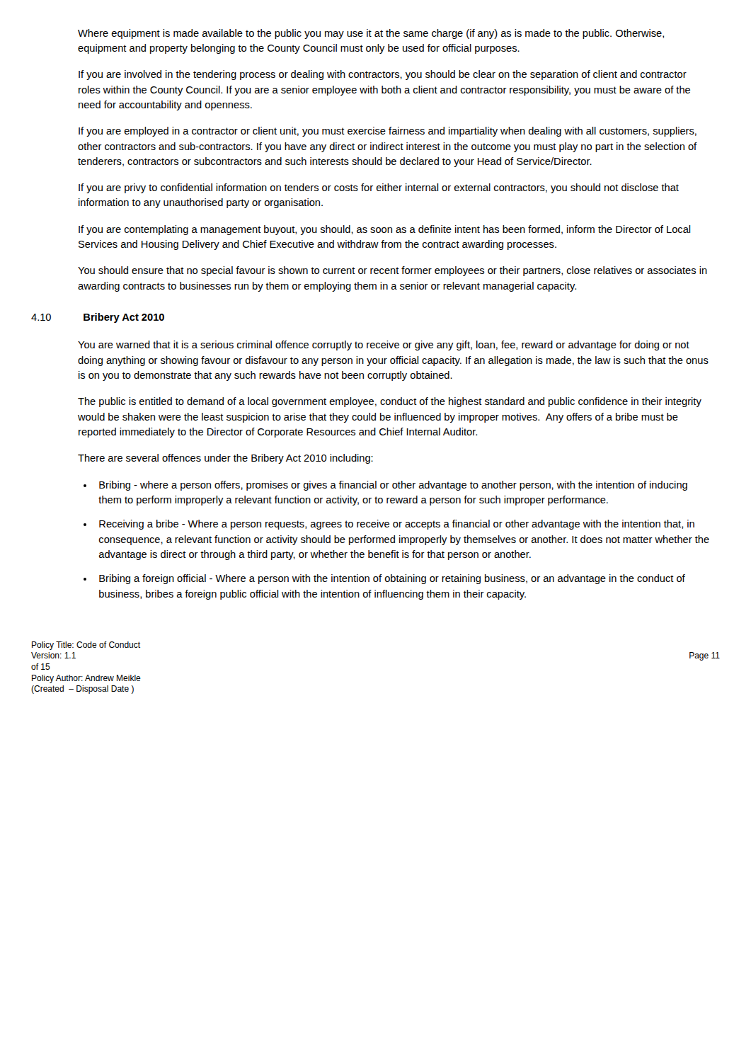Where equipment is made available to the public you may use it at the same charge (if any) as is made to the public. Otherwise, equipment and property belonging to the County Council must only be used for official purposes.
If you are involved in the tendering process or dealing with contractors, you should be clear on the separation of client and contractor roles within the County Council. If you are a senior employee with both a client and contractor responsibility, you must be aware of the need for accountability and openness.
If you are employed in a contractor or client unit, you must exercise fairness and impartiality when dealing with all customers, suppliers, other contractors and sub-contractors. If you have any direct or indirect interest in the outcome you must play no part in the selection of tenderers, contractors or subcontractors and such interests should be declared to your Head of Service/Director.
If you are privy to confidential information on tenders or costs for either internal or external contractors, you should not disclose that information to any unauthorised party or organisation.
If you are contemplating a management buyout, you should, as soon as a definite intent has been formed, inform the Director of Local Services and Housing Delivery and Chief Executive and withdraw from the contract awarding processes.
You should ensure that no special favour is shown to current or recent former employees or their partners, close relatives or associates in awarding contracts to businesses run by them or employing them in a senior or relevant managerial capacity.
4.10 Bribery Act 2010
You are warned that it is a serious criminal offence corruptly to receive or give any gift, loan, fee, reward or advantage for doing or not doing anything or showing favour or disfavour to any person in your official capacity. If an allegation is made, the law is such that the onus is on you to demonstrate that any such rewards have not been corruptly obtained.
The public is entitled to demand of a local government employee, conduct of the highest standard and public confidence in their integrity would be shaken were the least suspicion to arise that they could be influenced by improper motives. Any offers of a bribe must be reported immediately to the Director of Corporate Resources and Chief Internal Auditor.
There are several offences under the Bribery Act 2010 including:
Bribing - where a person offers, promises or gives a financial or other advantage to another person, with the intention of inducing them to perform improperly a relevant function or activity, or to reward a person for such improper performance.
Receiving a bribe - Where a person requests, agrees to receive or accepts a financial or other advantage with the intention that, in consequence, a relevant function or activity should be performed improperly by themselves or another. It does not matter whether the advantage is direct or through a third party, or whether the benefit is for that person or another.
Bribing a foreign official - Where a person with the intention of obtaining or retaining business, or an advantage in the conduct of business, bribes a foreign public official with the intention of influencing them in their capacity.
Policy Title: Code of Conduct
Version: 1.1Page 11
of 15
Policy Author: Andrew Meikle
(Created – Disposal Date )